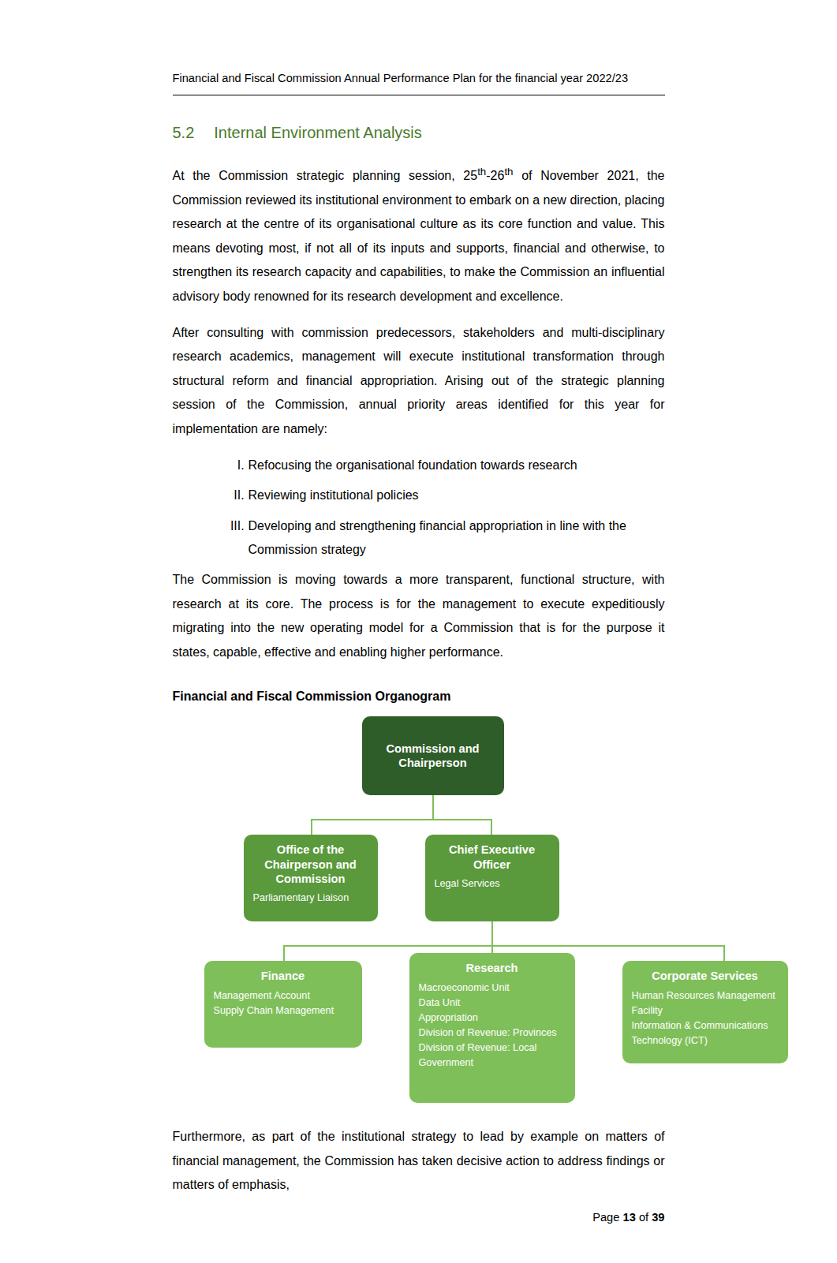Financial and Fiscal Commission Annual Performance Plan for the financial year 2022/23
5.2 Internal Environment Analysis
At the Commission strategic planning session, 25th-26th of November 2021, the Commission reviewed its institutional environment to embark on a new direction, placing research at the centre of its organisational culture as its core function and value. This means devoting most, if not all of its inputs and supports, financial and otherwise, to strengthen its research capacity and capabilities, to make the Commission an influential advisory body renowned for its research development and excellence.
After consulting with commission predecessors, stakeholders and multi-disciplinary research academics, management will execute institutional transformation through structural reform and financial appropriation. Arising out of the strategic planning session of the Commission, annual priority areas identified for this year for implementation are namely:
I. Refocusing the organisational foundation towards research
II. Reviewing institutional policies
III. Developing and strengthening financial appropriation in line with the Commission strategy
The Commission is moving towards a more transparent, functional structure, with research at its core. The process is for the management to execute expeditiously migrating into the new operating model for a Commission that is for the purpose it states, capable, effective and enabling higher performance.
Financial and Fiscal Commission Organogram
Commission and Chairperson
Office of the Chairperson and Commission Parliamentary Liaison
Chief Executive Officer Legal Services
Finance Management Account
Supply Chain Management
Research Macroeconomic Unit
Data Unit
Appropriation
Division of Revenue: Provinces
Division of Revenue: Local Government
Corporate Services Human Resources Management
Facility
Information & Communications Technology (ICT)
Furthermore, as part of the institutional strategy to lead by example on matters of financial management, the Commission has taken decisive action to address findings or matters of emphasis,
Page 13 of 39